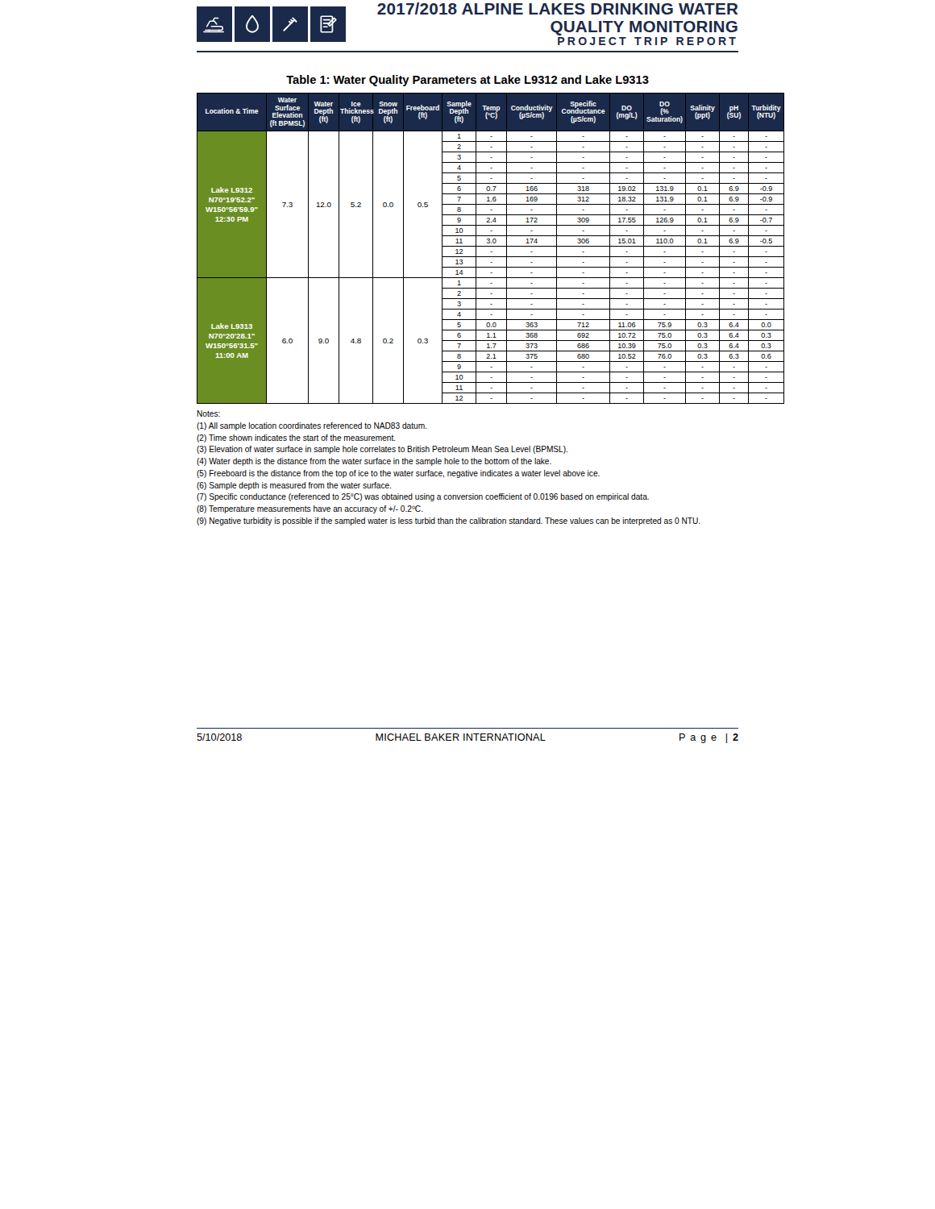2017/2018 ALPINE LAKES DRINKING WATER QUALITY MONITORING
PROJECT TRIP REPORT
Table 1: Water Quality Parameters at Lake L9312 and Lake L9313
| Location & Time | Water Surface Elevation (ft BPMSL) | Water Depth (ft) | Ice Thickness (ft) | Snow Depth (ft) | Freeboard (ft) | Sample Depth (ft) | Temp (°C) | Conductivity (µS/cm) | Specific Conductance (µS/cm) | DO (mg/L) | DO (% Saturation) | Salinity (ppt) | pH (SU) | Turbidity (NTU) |
| --- | --- | --- | --- | --- | --- | --- | --- | --- | --- | --- | --- | --- | --- | --- |
| Lake L9312 N70°19'52.2" W150°56'59.9" 12:30 PM | 7.3 | 12.0 | 5.2 | 0.0 | 0.5 | 1 | - | - | - | - | - | - | - | - |
| 2 | - | - | - | - | - | - | - | - |
| 3 | - | - | - | - | - | - | - | - |
| 4 | - | - | - | - | - | - | - | - |
| 5 | - | - | - | - | - | - | - | - |
| 6 | 0.7 | 166 | 318 | 19.02 | 131.9 | 0.1 | 6.9 | -0.9 |
| 7 | 1.6 | 169 | 312 | 18.32 | 131.9 | 0.1 | 6.9 | -0.9 |
| 8 | - | - | - | - | - | - | - | - |
| 9 | 2.4 | 172 | 309 | 17.55 | 126.9 | 0.1 | 6.9 | -0.7 |
| 10 | - | - | - | - | - | - | - | - |
| 11 | 3.0 | 174 | 306 | 15.01 | 110.0 | 0.1 | 6.9 | -0.5 |
| 12 | - | - | - | - | - | - | - | - |
| 13 | - | - | - | - | - | - | - | - |
| 14 | - | - | - | - | - | - | - | - |
| Lake L9313 N70°20'28.1" W150°56'31.5" 11:00 AM | 6.0 | 9.0 | 4.8 | 0.2 | 0.3 | 1 | - | - | - | - | - | - | - | - |
| 2 | - | - | - | - | - | - | - | - |
| 3 | - | - | - | - | - | - | - | - |
| 4 | - | - | - | - | - | - | - | - |
| 5 | 0.0 | 363 | 712 | 11.06 | 75.9 | 0.3 | 6.4 | 0.0 |
| 6 | 1.1 | 368 | 692 | 10.72 | 75.0 | 0.3 | 6.4 | 0.3 |
| 7 | 1.7 | 373 | 686 | 10.39 | 75.0 | 0.3 | 6.4 | 0.3 |
| 8 | 2.1 | 375 | 680 | 10.52 | 76.0 | 0.3 | 6.3 | 0.6 |
| 9 | - | - | - | - | - | - | - | - |
| 10 | - | - | - | - | - | - | - | - |
| 11 | - | - | - | - | - | - | - | - |
| 12 | - | - | - | - | - | - | - | - |
Notes:
(1) All sample location coordinates referenced to NAD83 datum.
(2) Time shown indicates the start of the measurement.
(3) Elevation of water surface in sample hole correlates to British Petroleum Mean Sea Level (BPMSL).
(4) Water depth is the distance from the water surface in the sample hole to the bottom of the lake.
(5) Freeboard is the distance from the top of ice to the water surface, negative indicates a water level above ice.
(6) Sample depth is measured from the water surface.
(7) Specific conductance (referenced to 25°C) was obtained using a conversion coefficient of 0.0196 based on empirical data.
(8) Temperature measurements have an accuracy of +/- 0.2⁰C.
(9) Negative turbidity is possible if the sampled water is less turbid than the calibration standard. These values can be interpreted as 0 NTU.
5/10/2018
MICHAEL BAKER INTERNATIONAL
P a g e | 2